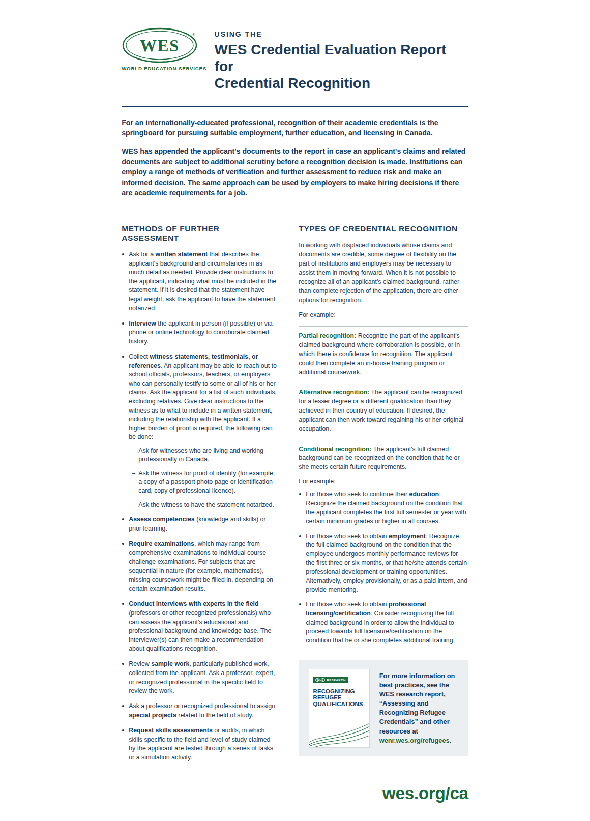WES ®
WORLD EDUCATION SERVICES
USING THE
WES Credential Evaluation Report for
Credential Recognition
For an internationally-educated professional, recognition of their academic credentials is the springboard for pursuing suitable employment, further education, and licensing in Canada.
WES has appended the applicant's documents to the report in case an applicant's claims and related documents are subject to additional scrutiny before a recognition decision is made. Institutions can employ a range of methods of verification and further assessment to reduce risk and make an informed decision. The same approach can be used by employers to make hiring decisions if there are academic requirements for a job.
METHODS OF FURTHER ASSESSMENT
Ask for a written statement that describes the applicant's background and circumstances in as much detail as needed. Provide clear instructions to the applicant, indicating what must be included in the statement. If it is desired that the statement have legal weight, ask the applicant to have the statement notarized.
Interview the applicant in person (if possible) or via phone or online technology to corroborate claimed history.
Collect witness statements, testimonials, or references. An applicant may be able to reach out to school officials, professors, teachers, or employers who can personally testify to some or all of his or her claims. Ask the applicant for a list of such individuals, excluding relatives. Give clear instructions to the witness as to what to include in a written statement, including the relationship with the applicant. If a higher burden of proof is required, the following can be done:
Ask for witnesses who are living and working professionally in Canada.
Ask the witness for proof of identity (for example, a copy of a passport photo page or identification card, copy of professional licence).
Ask the witness to have the statement notarized.
Assess competencies (knowledge and skills) or prior learning.
Require examinations, which may range from comprehensive examinations to individual course challenge examinations. For subjects that are sequential in nature (for example, mathematics), missing coursework might be filled in, depending on certain examination results.
Conduct interviews with experts in the field (professors or other recognized professionals) who can assess the applicant's educational and professional background and knowledge base. The interviewer(s) can then make a recommendation about qualifications recognition.
Review sample work, particularly published work, collected from the applicant. Ask a professor, expert, or recognized professional in the specific field to review the work.
Ask a professor or recognized professional to assign special projects related to the field of study.
Request skills assessments or audits, in which skills specific to the field and level of study claimed by the applicant are tested through a series of tasks or a simulation activity.
TYPES OF CREDENTIAL RECOGNITION
In working with displaced individuals whose claims and documents are credible, some degree of flexibility on the part of institutions and employers may be necessary to assist them in moving forward. When it is not possible to recognize all of an applicant's claimed background, rather than complete rejection of the application, there are other options for recognition.
For example:
Partial recognition: Recognize the part of the applicant's claimed background where corroboration is possible, or in which there is confidence for recognition. The applicant could then complete an in-house training program or additional coursework.
Alternative recognition: The applicant can be recognized for a lesser degree or a different qualification than they achieved in their country of education. If desired, the applicant can then work toward regaining his or her original occupation.
Conditional recognition: The applicant's full claimed background can be recognized on the condition that he or she meets certain future requirements.
For example:
For those who seek to continue their education: Recognize the claimed background on the condition that the applicant completes the first full semester or year with certain minimum grades or higher in all courses.
For those who seek to obtain employment: Recognize the full claimed background on the condition that the employee undergoes monthly performance reviews for the first three or six months, or that he/she attends certain professional development or training opportunities. Alternatively, employ provisionally, or as a paid intern, and provide mentoring.
For those who seek to obtain professional licensing/certification: Consider recognizing the full claimed background in order to allow the individual to proceed towards full licensure/certification on the condition that he or she completes additional training.
WES RESEARCH
RECOGNIZING
REFUGEE
QUALIFICATIONS
For more information on best practices, see the WES research report, “Assessing and Recognizing Refugee Credentials” and other resources at wenr.wes.org/refugees.
wes.org/ca